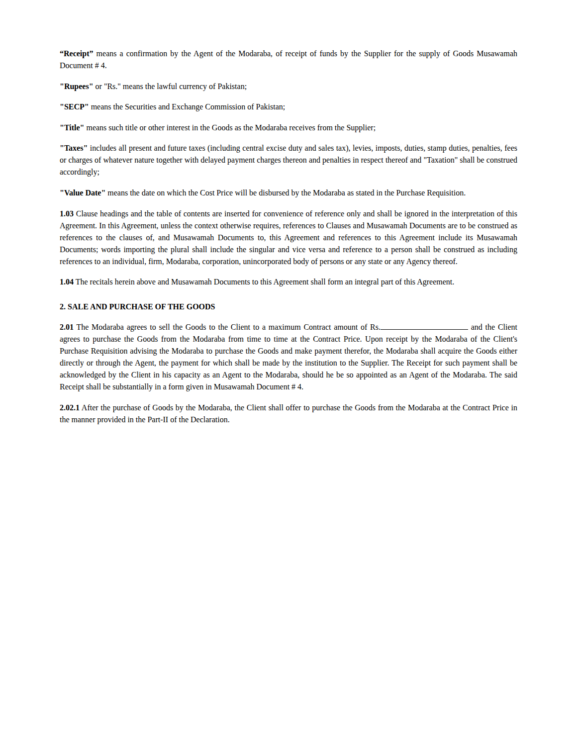“Receipt” means a confirmation by the Agent of the Modaraba, of receipt of funds by the Supplier for the supply of Goods Musawamah Document # 4.
"Rupees" or "Rs." means the lawful currency of Pakistan;
"SECP" means the Securities and Exchange Commission of Pakistan;
"Title" means such title or other interest in the Goods as the Modaraba receives from the Supplier;
"Taxes" includes all present and future taxes (including central excise duty and sales tax), levies, imposts, duties, stamp duties, penalties, fees or charges of whatever nature together with delayed payment charges thereon and penalties in respect thereof and "Taxation" shall be construed accordingly;
"Value Date" means the date on which the Cost Price will be disbursed by the Modaraba as stated in the Purchase Requisition.
1.03 Clause headings and the table of contents are inserted for convenience of reference only and shall be ignored in the interpretation of this Agreement. In this Agreement, unless the context otherwise requires, references to Clauses and Musawamah Documents are to be construed as references to the clauses of, and Musawamah Documents to, this Agreement and references to this Agreement include its Musawamah Documents; words importing the plural shall include the singular and vice versa and reference to a person shall be construed as including references to an individual, firm, Modaraba, corporation, unincorporated body of persons or any state or any Agency thereof.
1.04 The recitals herein above and Musawamah Documents to this Agreement shall form an integral part of this Agreement.
2. SALE AND PURCHASE OF THE GOODS
2.01 The Modaraba agrees to sell the Goods to the Client to a maximum Contract amount of Rs. and the Client agrees to purchase the Goods from the Modaraba from time to time at the Contract Price. Upon receipt by the Modaraba of the Client's Purchase Requisition advising the Modaraba to purchase the Goods and make payment therefor, the Modaraba shall acquire the Goods either directly or through the Agent, the payment for which shall be made by the institution to the Supplier. The Receipt for such payment shall be acknowledged by the Client in his capacity as an Agent to the Modaraba, should he be so appointed as an Agent of the Modaraba. The said Receipt shall be substantially in a form given in Musawamah Document # 4.
2.02.1 After the purchase of Goods by the Modaraba, the Client shall offer to purchase the Goods from the Modaraba at the Contract Price in the manner provided in the Part-II of the Declaration.